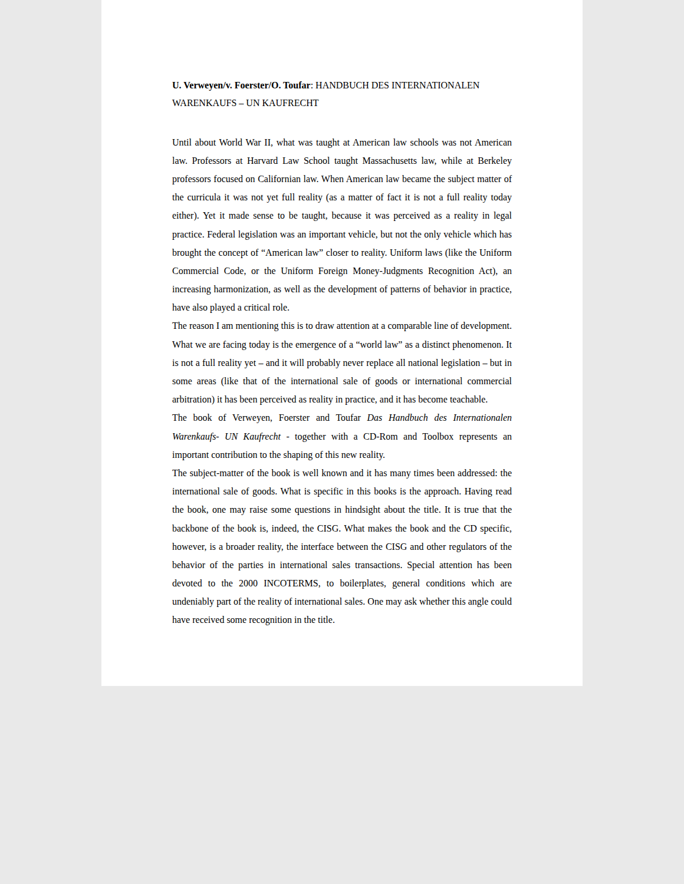U. Verweyen/v. Foerster/O. Toufar: HANDBUCH DES INTERNATIONALEN WARENKAUFS – UN KAUFRECHT
Until about World War II, what was taught at American law schools was not American law. Professors at Harvard Law School taught Massachusetts law, while at Berkeley professors focused on Californian law. When American law became the subject matter of the curricula it was not yet full reality (as a matter of fact it is not a full reality today either). Yet it made sense to be taught, because it was perceived as a reality in legal practice. Federal legislation was an important vehicle, but not the only vehicle which has brought the concept of “American law” closer to reality. Uniform laws (like the Uniform Commercial Code, or the Uniform Foreign Money-Judgments Recognition Act), an increasing harmonization, as well as the development of patterns of behavior in practice, have also played a critical role.
The reason I am mentioning this is to draw attention at a comparable line of development. What we are facing today is the emergence of a “world law” as a distinct phenomenon. It is not a full reality yet – and it will probably never replace all national legislation – but in some areas (like that of the international sale of goods or international commercial arbitration) it has been perceived as reality in practice, and it has become teachable.
The book of Verweyen, Foerster and Toufar Das Handbuch des Internationalen Warenkaufs- UN Kaufrecht - together with a CD-Rom and Toolbox represents an important contribution to the shaping of this new reality.
The subject-matter of the book is well known and it has many times been addressed: the international sale of goods. What is specific in this books is the approach. Having read the book, one may raise some questions in hindsight about the title. It is true that the backbone of the book is, indeed, the CISG. What makes the book and the CD specific, however, is a broader reality, the interface between the CISG and other regulators of the behavior of the parties in international sales transactions. Special attention has been devoted to the 2000 INCOTERMS, to boilerplates, general conditions which are undeniably part of the reality of international sales. One may ask whether this angle could have received some recognition in the title.